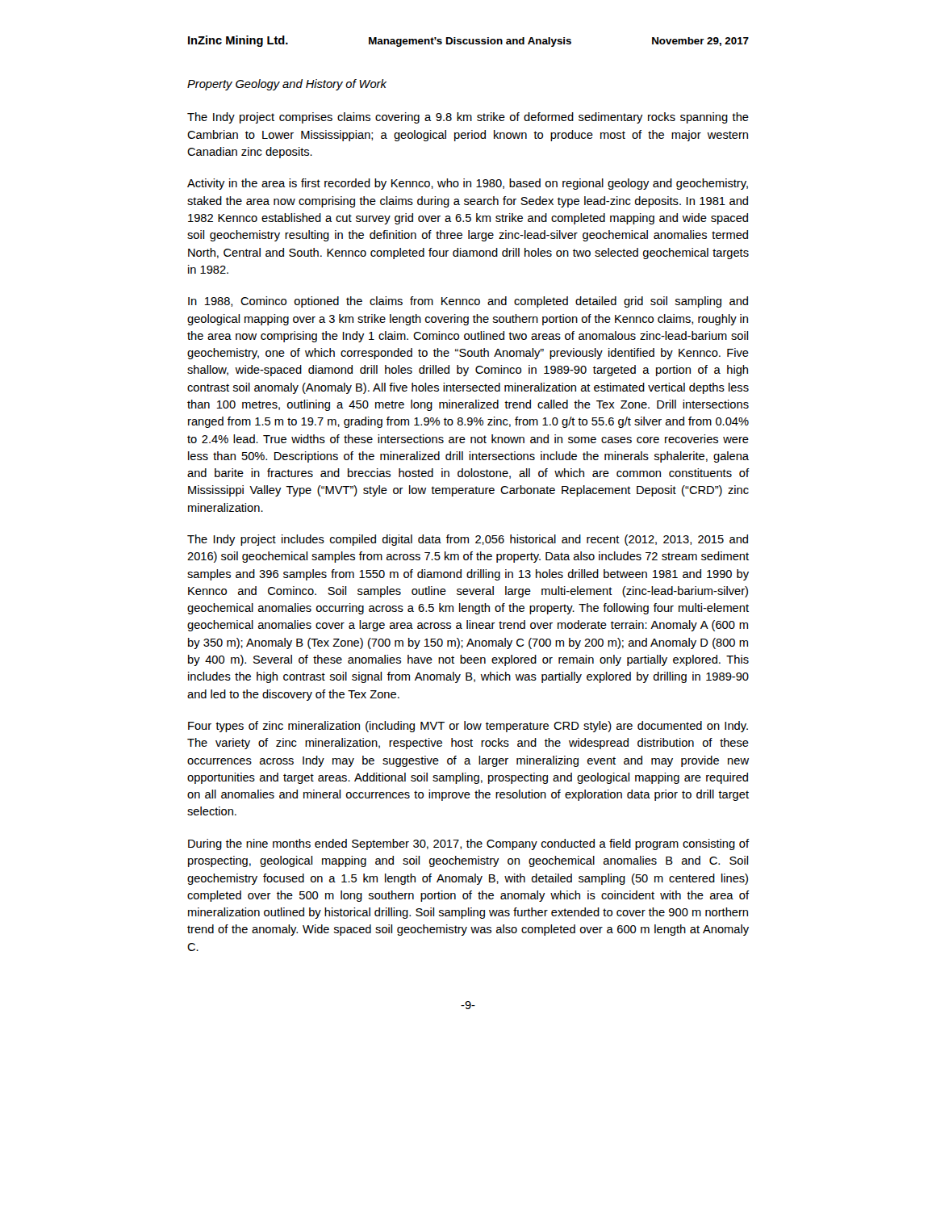InZinc Mining Ltd.
Management’s Discussion and Analysis
November 29, 2017
Property Geology and History of Work
The Indy project comprises claims covering a 9.8 km strike of deformed sedimentary rocks spanning the Cambrian to Lower Mississippian; a geological period known to produce most of the major western Canadian zinc deposits.
Activity in the area is first recorded by Kennco, who in 1980, based on regional geology and geochemistry, staked the area now comprising the claims during a search for Sedex type lead-zinc deposits. In 1981 and 1982 Kennco established a cut survey grid over a 6.5 km strike and completed mapping and wide spaced soil geochemistry resulting in the definition of three large zinc-lead-silver geochemical anomalies termed North, Central and South. Kennco completed four diamond drill holes on two selected geochemical targets in 1982.
In 1988, Cominco optioned the claims from Kennco and completed detailed grid soil sampling and geological mapping over a 3 km strike length covering the southern portion of the Kennco claims, roughly in the area now comprising the Indy 1 claim. Cominco outlined two areas of anomalous zinc-lead-barium soil geochemistry, one of which corresponded to the “South Anomaly” previously identified by Kennco. Five shallow, wide-spaced diamond drill holes drilled by Cominco in 1989-90 targeted a portion of a high contrast soil anomaly (Anomaly B). All five holes intersected mineralization at estimated vertical depths less than 100 metres, outlining a 450 metre long mineralized trend called the Tex Zone. Drill intersections ranged from 1.5 m to 19.7 m, grading from 1.9% to 8.9% zinc, from 1.0 g/t to 55.6 g/t silver and from 0.04% to 2.4% lead. True widths of these intersections are not known and in some cases core recoveries were less than 50%. Descriptions of the mineralized drill intersections include the minerals sphalerite, galena and barite in fractures and breccias hosted in dolostone, all of which are common constituents of Mississippi Valley Type (“MVT”) style or low temperature Carbonate Replacement Deposit (“CRD”) zinc mineralization.
The Indy project includes compiled digital data from 2,056 historical and recent (2012, 2013, 2015 and 2016) soil geochemical samples from across 7.5 km of the property. Data also includes 72 stream sediment samples and 396 samples from 1550 m of diamond drilling in 13 holes drilled between 1981 and 1990 by Kennco and Cominco. Soil samples outline several large multi-element (zinc-lead-barium-silver) geochemical anomalies occurring across a 6.5 km length of the property. The following four multi-element geochemical anomalies cover a large area across a linear trend over moderate terrain: Anomaly A (600 m by 350 m); Anomaly B (Tex Zone) (700 m by 150 m); Anomaly C (700 m by 200 m); and Anomaly D (800 m by 400 m). Several of these anomalies have not been explored or remain only partially explored. This includes the high contrast soil signal from Anomaly B, which was partially explored by drilling in 1989-90 and led to the discovery of the Tex Zone.
Four types of zinc mineralization (including MVT or low temperature CRD style) are documented on Indy. The variety of zinc mineralization, respective host rocks and the widespread distribution of these occurrences across Indy may be suggestive of a larger mineralizing event and may provide new opportunities and target areas. Additional soil sampling, prospecting and geological mapping are required on all anomalies and mineral occurrences to improve the resolution of exploration data prior to drill target selection.
During the nine months ended September 30, 2017, the Company conducted a field program consisting of prospecting, geological mapping and soil geochemistry on geochemical anomalies B and C. Soil geochemistry focused on a 1.5 km length of Anomaly B, with detailed sampling (50 m centered lines) completed over the 500 m long southern portion of the anomaly which is coincident with the area of mineralization outlined by historical drilling. Soil sampling was further extended to cover the 900 m northern trend of the anomaly. Wide spaced soil geochemistry was also completed over a 600 m length at Anomaly C.
-9-